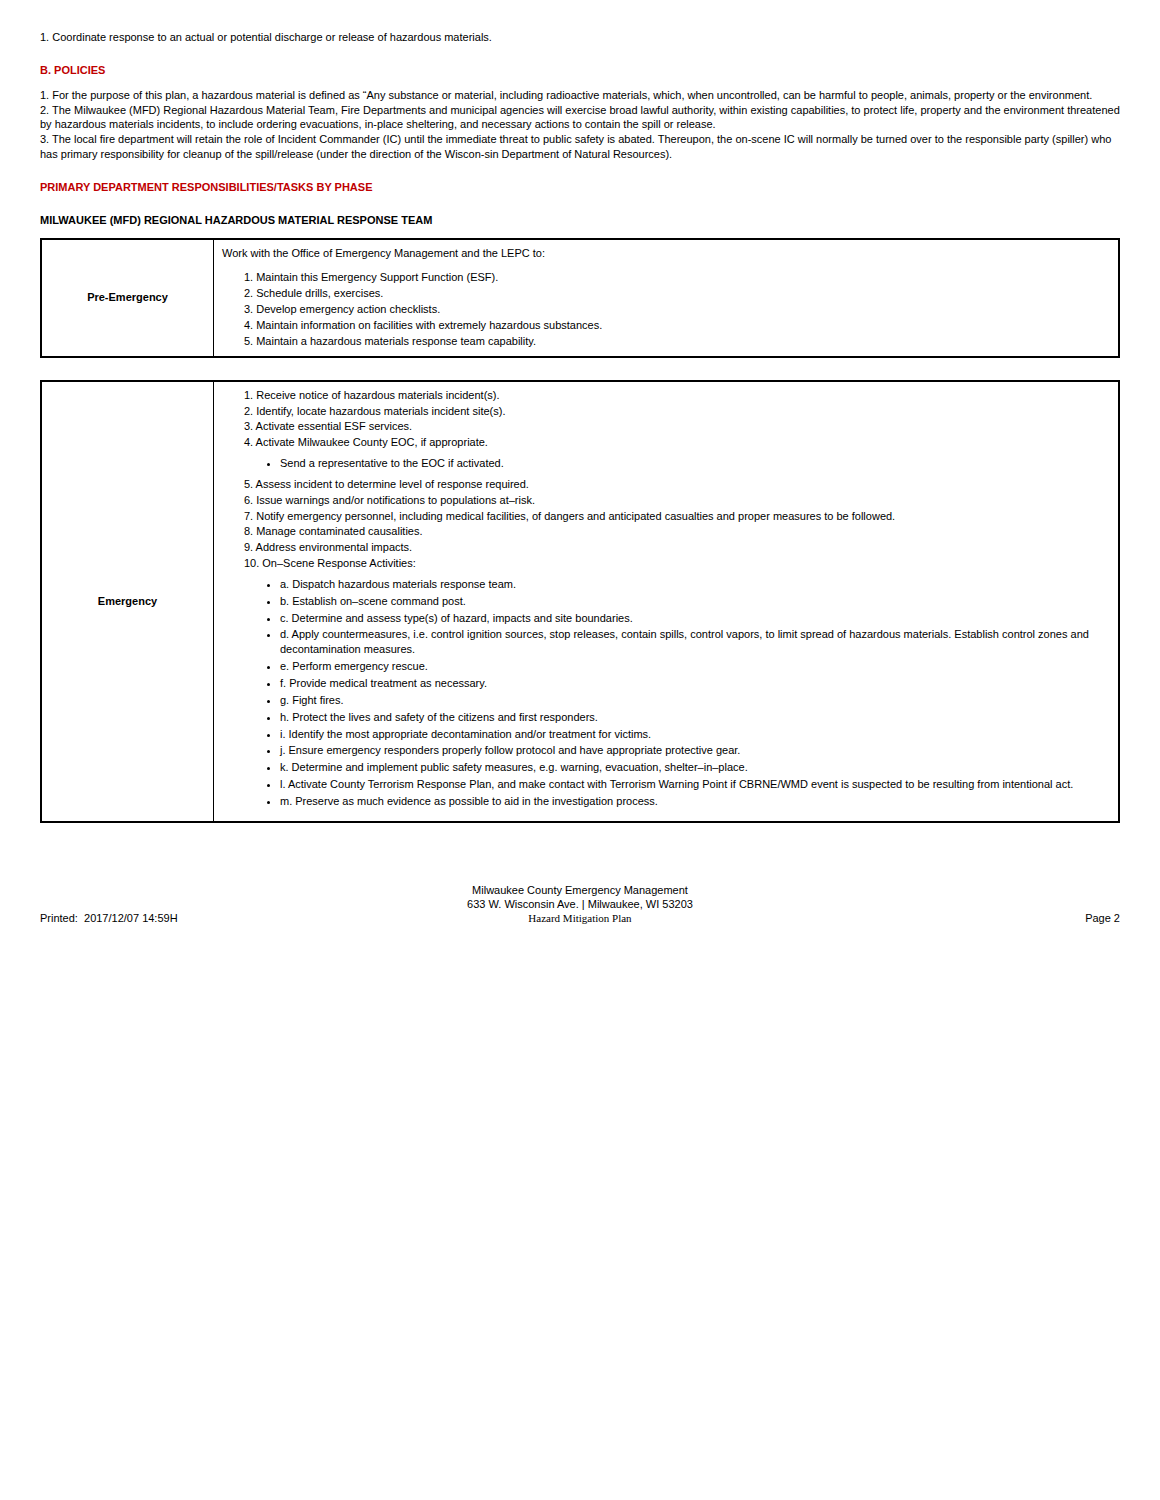1. Coordinate response to an actual or potential discharge or release of hazardous materials.
B. POLICIES
1. For the purpose of this plan, a hazardous material is defined as “Any substance or material, including radioactive materials, which, when uncontrolled, can be harmful to people, animals, property or the environment.
2. The Milwaukee (MFD) Regional Hazardous Material Team, Fire Departments and municipal agencies will exercise broad lawful authority, within existing capabilities, to protect life, property and the environment threatened by hazardous materials incidents, to include ordering evacuations, in-place sheltering, and necessary actions to contain the spill or release.
3. The local fire department will retain the role of Incident Commander (IC) until the immediate threat to public safety is abated. Thereupon, the on-scene IC will normally be turned over to the responsible party (spiller) who has primary responsibility for cleanup of the spill/release (under the direction of the Wiscon-sin Department of Natural Resources).
PRIMARY DEPARTMENT RESPONSIBILITIES/TASKS BY PHASE
MILWAUKEE (MFD) REGIONAL HAZARDOUS MATERIAL RESPONSE TEAM
| Pre-Emergency | Work with the Office of Emergency Management and the LEPC to: 1. Maintain this Emergency Support Function (ESF). 2. Schedule drills, exercises. 3. Develop emergency action checklists. 4. Maintain information on facilities with extremely hazardous substances. 5. Maintain a hazardous materials response team capability. |
| Emergency | 1. Receive notice of hazardous materials incident(s). 2. Identify, locate hazardous materials incident site(s). 3. Activate essential ESF services. 4. Activate Milwaukee County EOC, if appropriate. Send a representative to the EOC if activated. 5. Assess incident to determine level of response required. 6. Issue warnings and/or notifications to populations at–risk. 7. Notify emergency personnel, including medical facilities, of dangers and anticipated casualties and proper measures to be followed. 8. Manage contaminated causalities. 9. Address environmental impacts. 10. On–Scene Response Activities: a. Dispatch hazardous materials response team. b. Establish on–scene command post. c. Determine and assess type(s) of hazard, impacts and site boundaries. d. Apply countermeasures, i.e. control ignition sources, stop releases, contain spills, control vapors, to limit spread of hazardous materials. Establish control zones and decontamination measures. e. Perform emergency rescue. f. Provide medical treatment as necessary. g. Fight fires. h. Protect the lives and safety of the citizens and first responders. i. Identify the most appropriate decontamination and/or treatment for victims. j. Ensure emergency responders properly follow protocol and have appropriate protective gear. k. Determine and implement public safety measures, e.g. warning, evacuation, shelter–in–place. l. Activate County Terrorism Response Plan, and make contact with Terrorism Warning Point if CBRNE/WMD event is suspected to be resulting from intentional act. m. Preserve as much evidence as possible to aid in the investigation process. |
Milwaukee County Emergency Management
633 W. Wisconsin Ave. | Milwaukee, WI 53203
Hazard Mitigation Plan
Printed: 2017/12/07 14:59H
Page 2